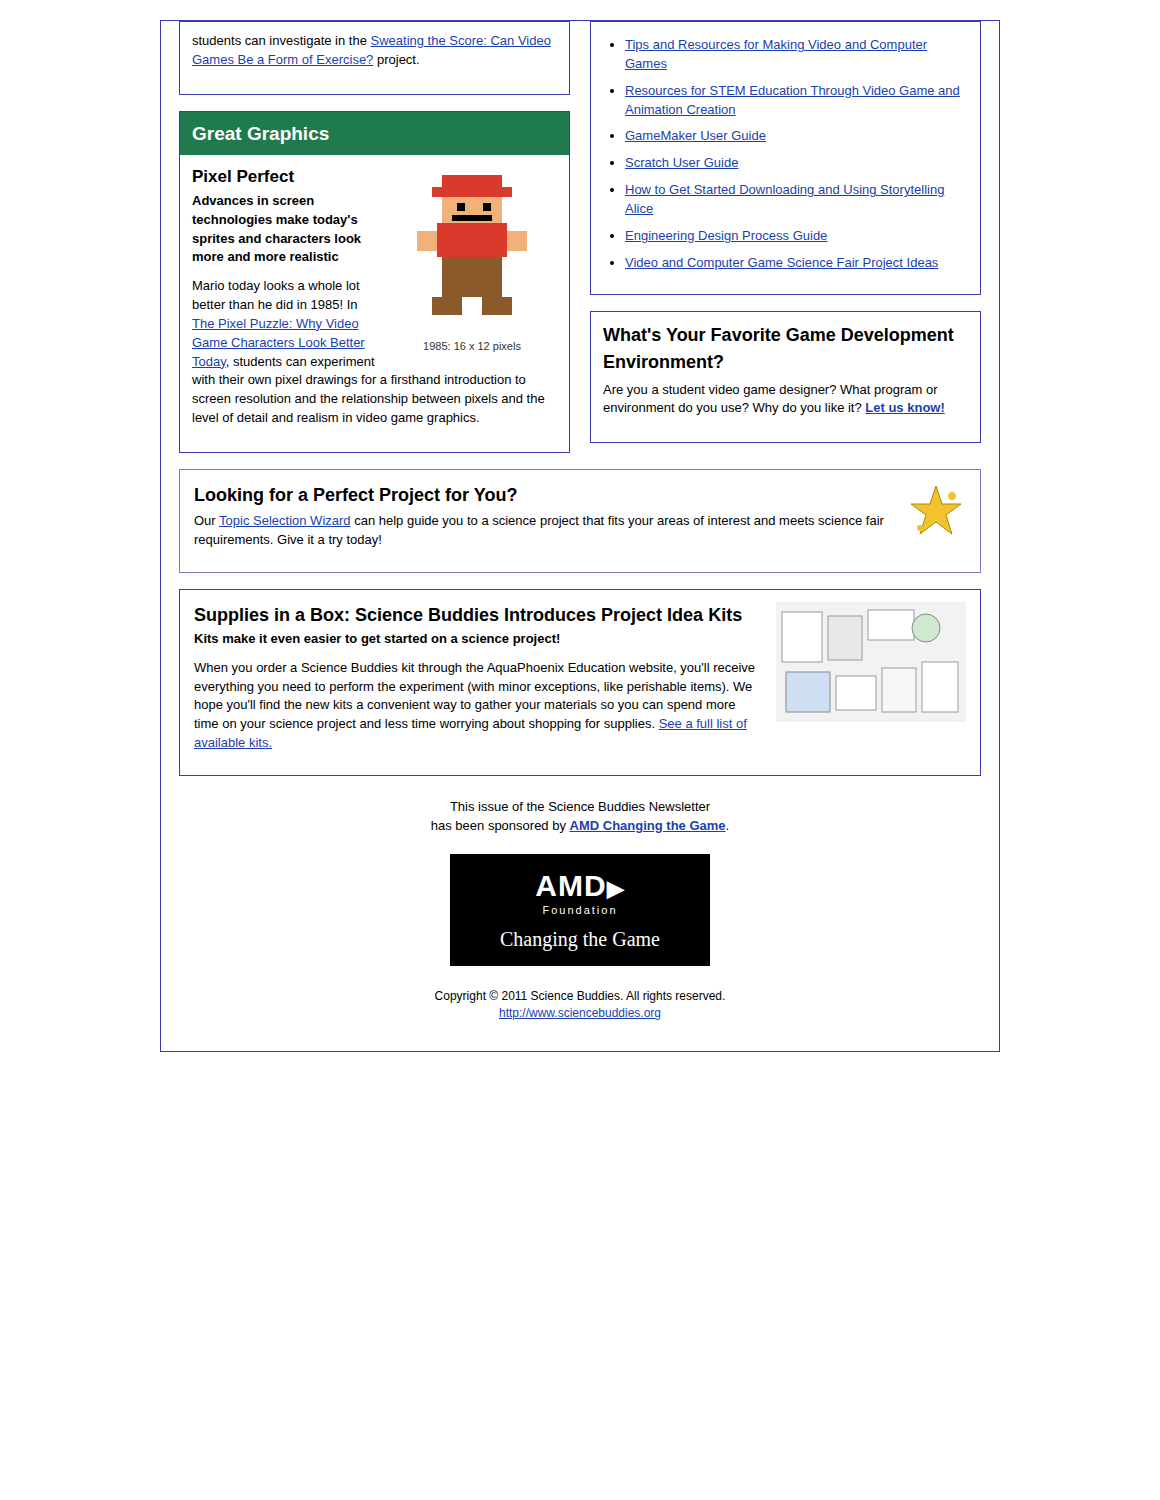| students can investigate in the Sweating the Score: Can Video Games Be a Form of Exercise? project. Great Graphics 1985: 16 x 12 pixels Pixel Perfect Advances in screen technologies make today's sprites and characters look more and more realistic Mario today looks a whole lot better than he did in 1985! In The Pixel Puzzle: Why Video Game Characters Look Better Today , students can experiment with their own pixel drawings for a firsthand introduction to screen resolution and the relationship between pixels and the level of detail and realism in video game graphics. | Tips and Resources for Making Video and Computer Games Resources for STEM Education Through Video Game and Animation Creation GameMaker User Guide Scratch User Guide How to Get Started Downloading and Using Storytelling Alice Engineering Design Process Guide Video and Computer Game Science Fair Project Ideas What's Your Favorite Game Development Environment? Are you a student video game designer? What program or environment do you use? Why do you like it? Let us know! |
Looking for a Perfect Project for You?
Our Topic Selection Wizard can help guide you to a science project that fits your areas of interest and meets science fair requirements. Give it a try today!
Supplies in a Box: Science Buddies Introduces Project Idea Kits
Kits make it even easier to get started on a science project!
When you order a Science Buddies kit through the AquaPhoenix Education website, you'll receive everything you need to perform the experiment (with minor exceptions, like perishable items). We hope you'll find the new kits a convenient way to gather your materials so you can spend more time on your science project and less time worrying about shopping for supplies. See a full list of available kits.
This issue of the Science Buddies Newsletter
has been sponsored by AMD Changing the Game.
AMD▶
Foundation
Changing the Game
Copyright © 2011 Science Buddies. All rights reserved.
http://www.sciencebuddies.org